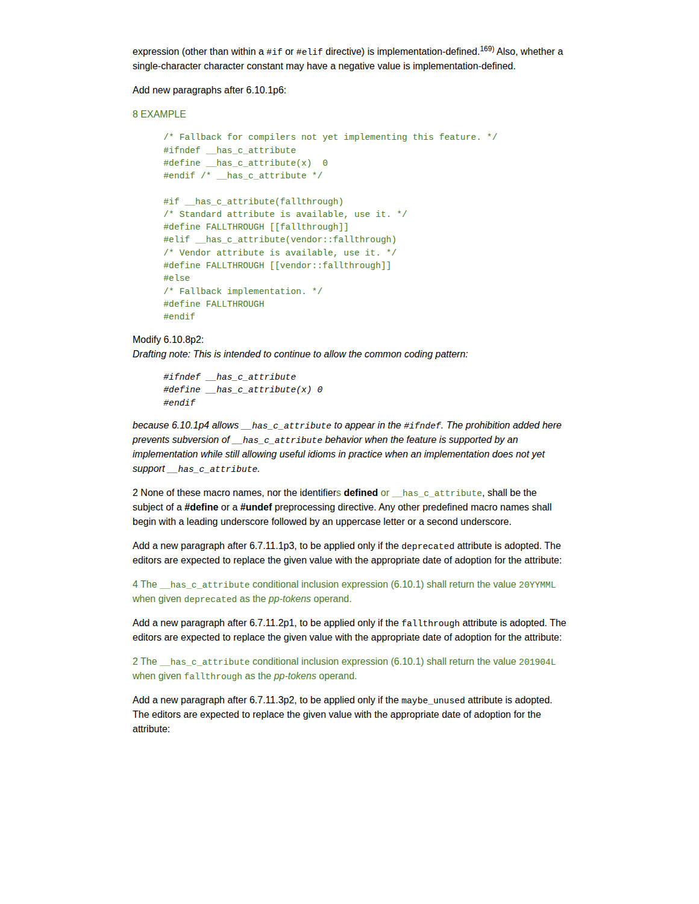expression (other than within a #if or #elif directive) is implementation-defined.169) Also, whether a single-character character constant may have a negative value is implementation-defined.
Add new paragraphs after 6.10.1p6:
8 EXAMPLE
/* Fallback for compilers not yet implementing this feature. */
#ifndef __has_c_attribute
#define __has_c_attribute(x)  0
#endif /* __has_c_attribute */

#if __has_c_attribute(fallthrough)
/* Standard attribute is available, use it. */
#define FALLTHROUGH [[fallthrough]]
#elif __has_c_attribute(vendor::fallthrough)
/* Vendor attribute is available, use it. */
#define FALLTHROUGH [[vendor::fallthrough]]
#else
/* Fallback implementation. */
#define FALLTHROUGH
#endif
Modify 6.10.8p2:
Drafting note: This is intended to continue to allow the common coding pattern:
#ifndef __has_c_attribute
#define __has_c_attribute(x) 0
#endif
because 6.10.1p4 allows __has_c_attribute to appear in the #ifndef. The prohibition added here prevents subversion of __has_c_attribute behavior when the feature is supported by an implementation while still allowing useful idioms in practice when an implementation does not yet support __has_c_attribute.
2 None of these macro names, nor the identifiers defined or __has_c_attribute, shall be the subject of a #define or a #undef preprocessing directive. Any other predefined macro names shall begin with a leading underscore followed by an uppercase letter or a second underscore.
Add a new paragraph after 6.7.11.1p3, to be applied only if the deprecated attribute is adopted. The editors are expected to replace the given value with the appropriate date of adoption for the attribute:
4 The __has_c_attribute conditional inclusion expression (6.10.1) shall return the value 20YYMML when given deprecated as the pp-tokens operand.
Add a new paragraph after 6.7.11.2p1, to be applied only if the fallthrough attribute is adopted. The editors are expected to replace the given value with the appropriate date of adoption for the attribute:
2 The __has_c_attribute conditional inclusion expression (6.10.1) shall return the value 201904L when given fallthrough as the pp-tokens operand.
Add a new paragraph after 6.7.11.3p2, to be applied only if the maybe_unused attribute is adopted. The editors are expected to replace the given value with the appropriate date of adoption for the attribute: